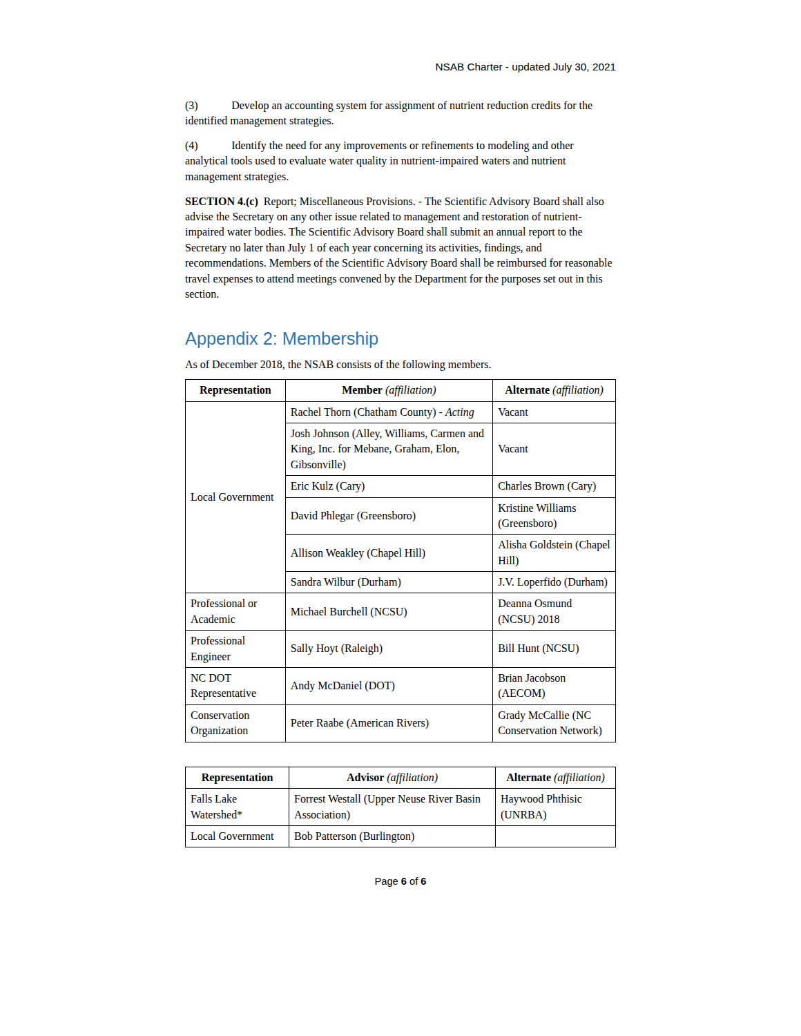NSAB Charter - updated July 30, 2021
(3) Develop an accounting system for assignment of nutrient reduction credits for the identified management strategies.
(4) Identify the need for any improvements or refinements to modeling and other analytical tools used to evaluate water quality in nutrient-impaired waters and nutrient management strategies.
SECTION 4.(c) Report; Miscellaneous Provisions. - The Scientific Advisory Board shall also advise the Secretary on any other issue related to management and restoration of nutrient-impaired water bodies. The Scientific Advisory Board shall submit an annual report to the Secretary no later than July 1 of each year concerning its activities, findings, and recommendations. Members of the Scientific Advisory Board shall be reimbursed for reasonable travel expenses to attend meetings convened by the Department for the purposes set out in this section.
Appendix 2: Membership
As of December 2018, the NSAB consists of the following members.
| Representation | Member (affiliation) | Alternate (affiliation) |
| --- | --- | --- |
| Local Government | Rachel Thorn (Chatham County) - Acting | Vacant |
| Josh Johnson (Alley, Williams, Carmen and King, Inc. for Mebane, Graham, Elon, Gibsonville) | Vacant |
| Eric Kulz (Cary) | Charles Brown (Cary) |
| David Phlegar (Greensboro) | Kristine Williams (Greensboro) |
| Allison Weakley (Chapel Hill) | Alisha Goldstein (Chapel Hill) |
| Sandra Wilbur (Durham) | J.V. Loperfido (Durham) |
| Professional or Academic | Michael Burchell (NCSU) | Deanna Osmund (NCSU) 2018 |
| Professional Engineer | Sally Hoyt (Raleigh) | Bill Hunt (NCSU) |
| NC DOT Representative | Andy McDaniel (DOT) | Brian Jacobson (AECOM) |
| Conservation Organization | Peter Raabe (American Rivers) | Grady McCallie (NC Conservation Network) |
| Representation | Advisor (affiliation) | Alternate (affiliation) |
| --- | --- | --- |
| Falls Lake Watershed* | Forrest Westall (Upper Neuse River Basin Association) | Haywood Phthisic (UNRBA) |
| Local Government | Bob Patterson (Burlington) | |
Page 6 of 6